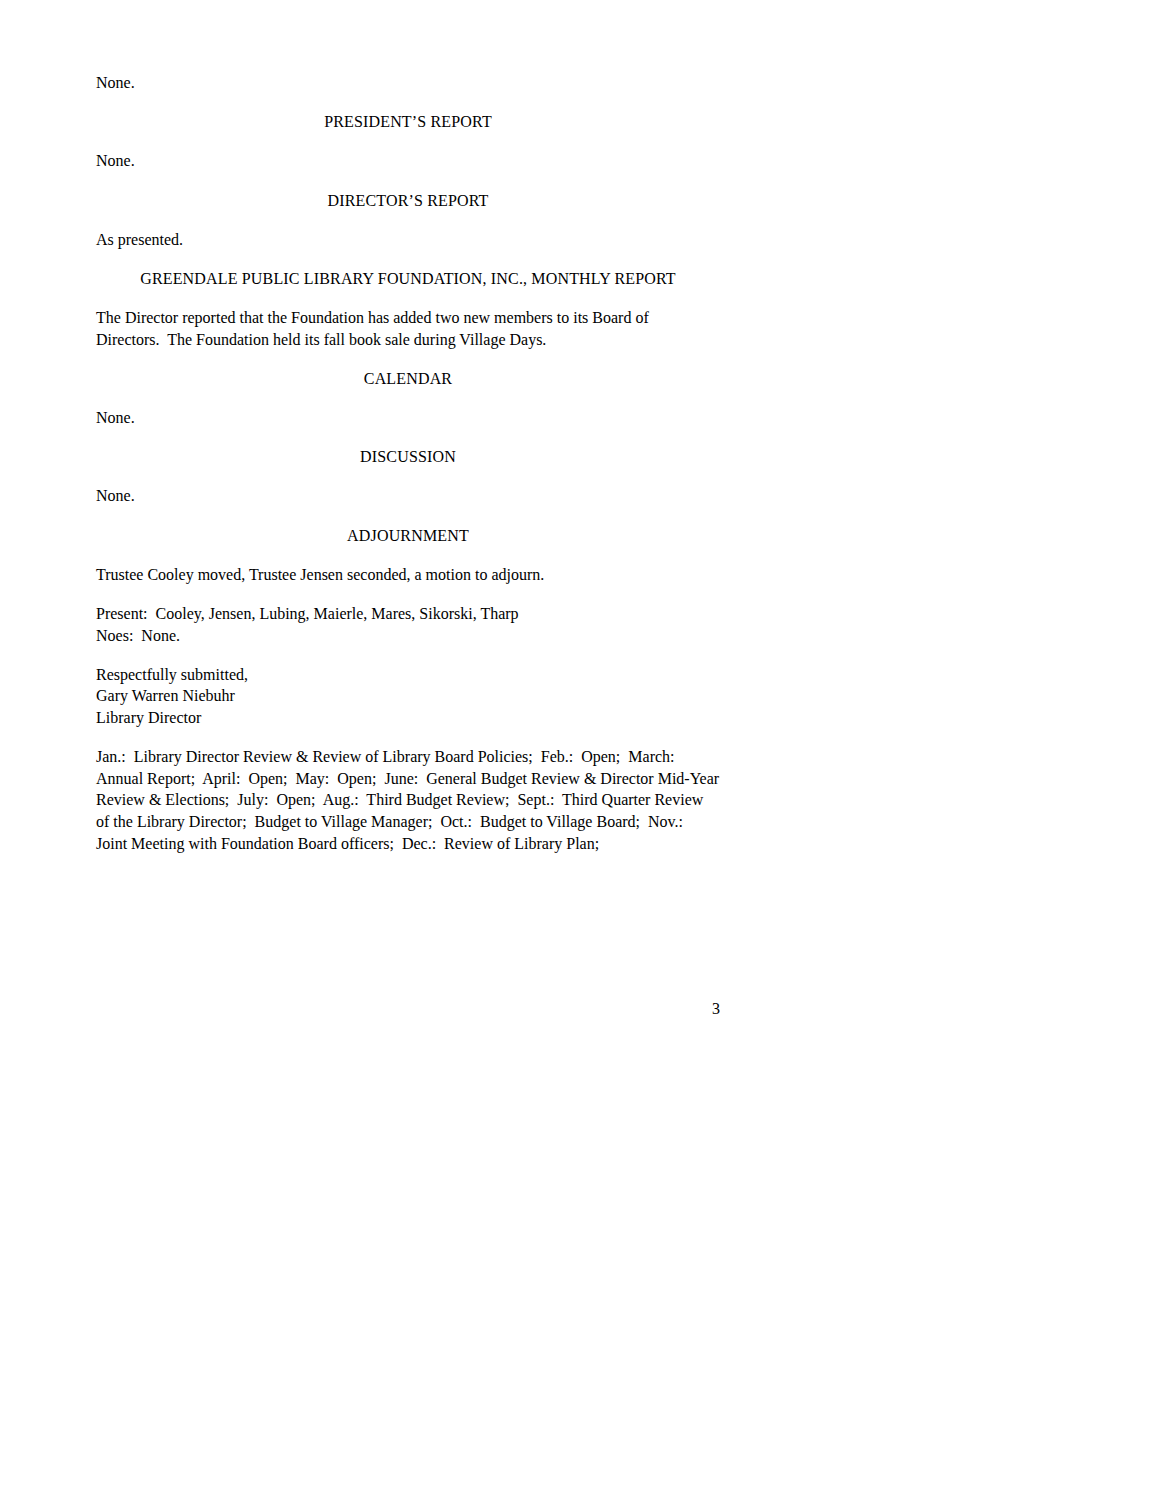None.
PRESIDENT’S REPORT
None.
DIRECTOR’S REPORT
As presented.
GREENDALE PUBLIC LIBRARY FOUNDATION, INC., MONTHLY REPORT
The Director reported that the Foundation has added two new members to its Board of Directors. The Foundation held its fall book sale during Village Days.
CALENDAR
None.
DISCUSSION
None.
ADJOURNMENT
Trustee Cooley moved, Trustee Jensen seconded, a motion to adjourn.
Present: Cooley, Jensen, Lubing, Maierle, Mares, Sikorski, Tharp
Noes: None.
Respectfully submitted,
Gary Warren Niebuhr
Library Director
Jan.: Library Director Review & Review of Library Board Policies; Feb.: Open; March: Annual Report; April: Open; May: Open; June: General Budget Review & Director Mid-Year Review & Elections; July: Open; Aug.: Third Budget Review; Sept.: Third Quarter Review of the Library Director; Budget to Village Manager; Oct.: Budget to Village Board; Nov.: Joint Meeting with Foundation Board officers; Dec.: Review of Library Plan;
3